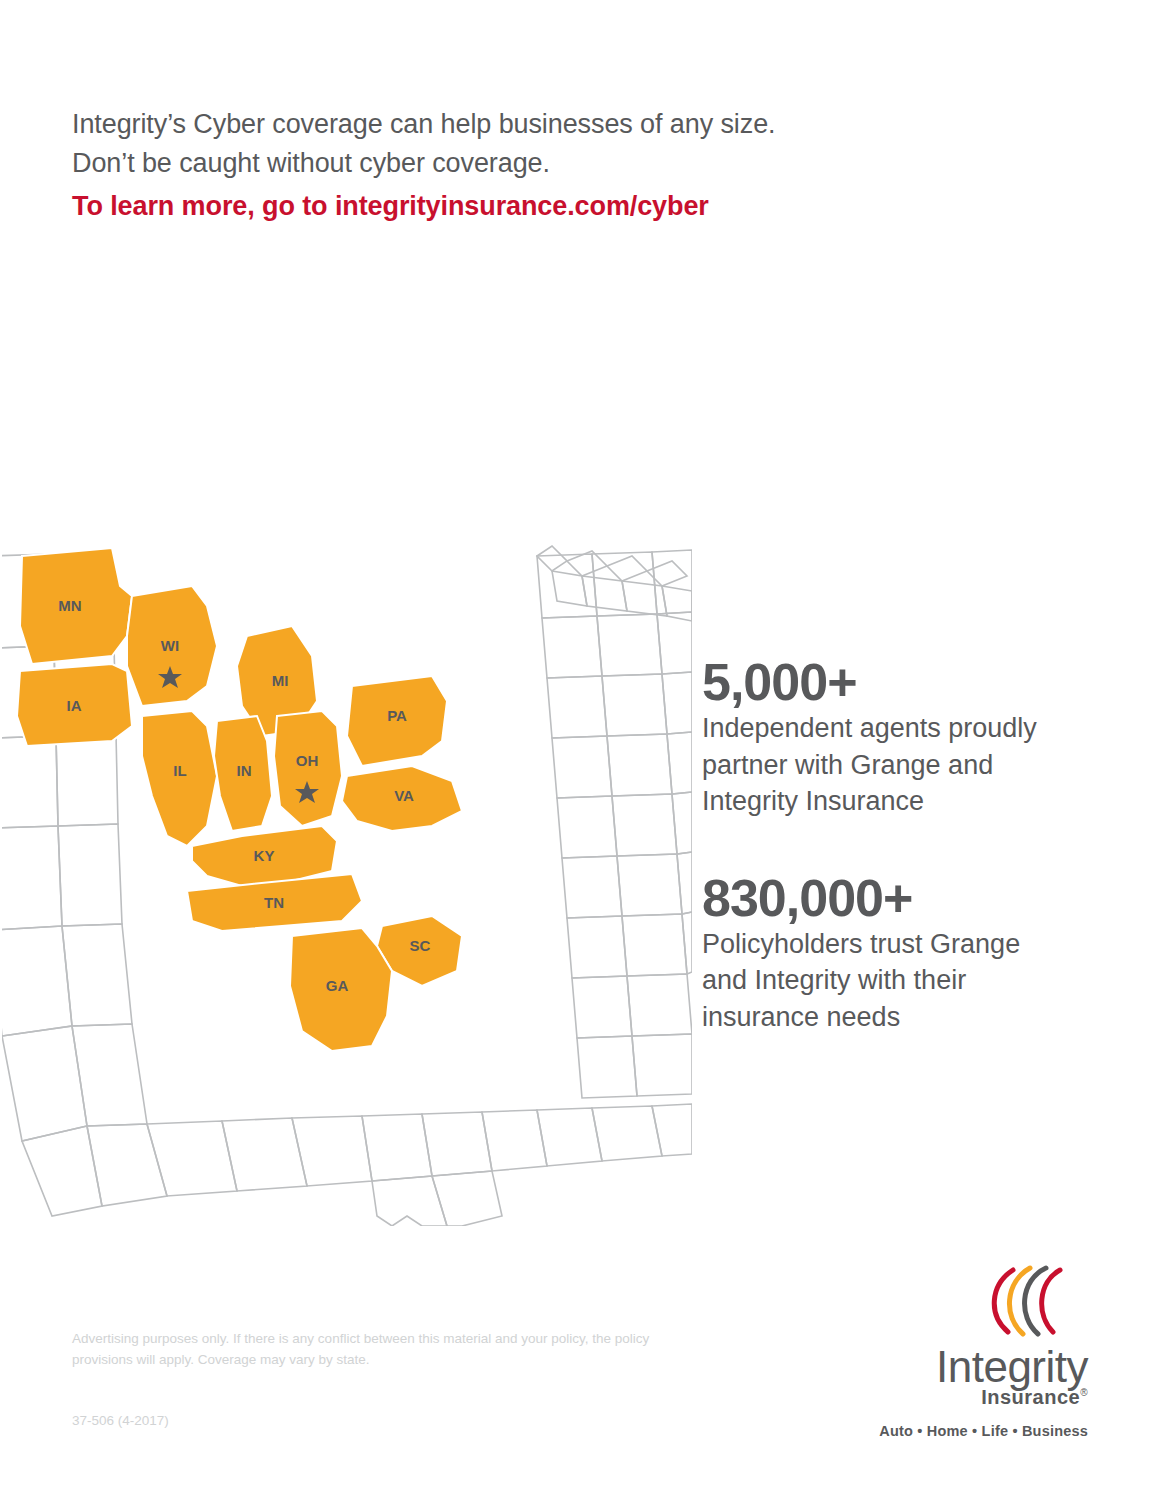Integrity’s Cyber coverage can help businesses of any size.
Don’t be caught without cyber coverage.
To learn more, go to integrityinsurance.com/cyber
MN WI MI IA IL IN OH PA KY VA TN SC GA
5,000+
Independent agents proudly partner with Grange and Integrity Insurance
830,000+
Policyholders trust Grange and Integrity with their insurance needs
Advertising purposes only. If there is any conflict between this material and your policy, the policy provisions will apply. Coverage may vary by state.
37-506 (4-2017)
Integrity
Insurance®
Auto • Home • Life • Business